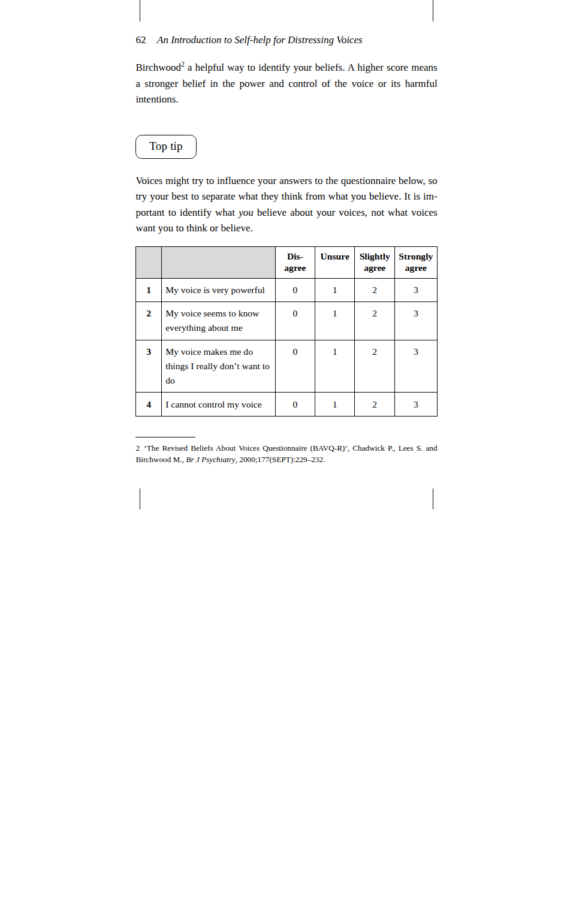62 An Introduction to Self-help for Distressing Voices
Birchwood2 a helpful way to identify your beliefs. A higher score means a stronger belief in the power and control of the voice or its harmful intentions.
Top tip
Voices might try to influence your answers to the questionnaire below, so try your best to separate what they think from what you believe. It is important to identify what you believe about your voices, not what voices want you to think or believe.
| | | Dis- agree | Unsure | Slightly agree | Strongly agree |
| --- | --- | --- | --- | --- | --- |
| 1 | My voice is very powerful | 0 | 1 | 2 | 3 |
| 2 | My voice seems to know everything about me | 0 | 1 | 2 | 3 |
| 3 | My voice makes me do things I really don’t want to do | 0 | 1 | 2 | 3 |
| 4 | I cannot control my voice | 0 | 1 | 2 | 3 |
2‘The Revised Beliefs About Voices Questionnaire (BAVQ-R)’, Chadwick P., Lees S. and Birchwood M., Br J Psychiatry, 2000;177(SEPT):229–232.